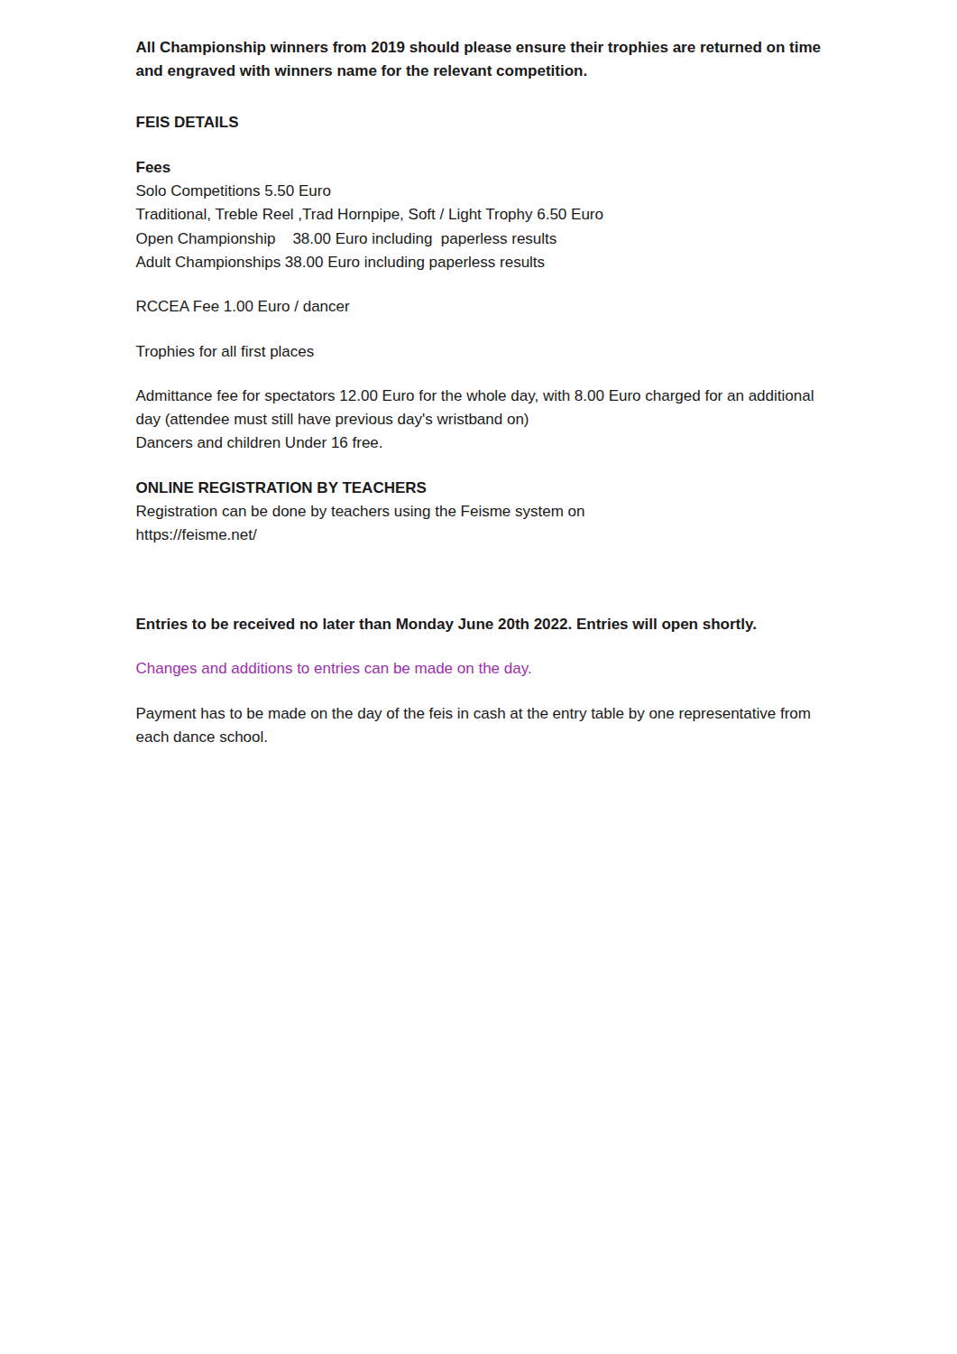All Championship winners from 2019 should please ensure their trophies are returned on time and engraved with winners name for the relevant competition.
FEIS DETAILS
Fees
Solo Competitions 5.50 Euro
Traditional, Treble Reel ,Trad Hornpipe, Soft / Light Trophy 6.50 Euro
Open Championship 38.00 Euro including paperless results
Adult Championships 38.00 Euro including paperless results
RCCEA Fee 1.00 Euro / dancer
Trophies for all first places
Admittance fee for spectators 12.00 Euro for the whole day, with 8.00 Euro charged for an additional day (attendee must still have previous day's wristband on)
Dancers and children Under 16 free.
ONLINE REGISTRATION BY TEACHERS
Registration can be done by teachers using the Feisme system on
https://feisme.net/
Entries to be received no later than Monday June 20th 2022. Entries will open shortly.
Changes and additions to entries can be made on the day.
Payment has to be made on the day of the feis in cash at the entry table by one representative from each dance school.